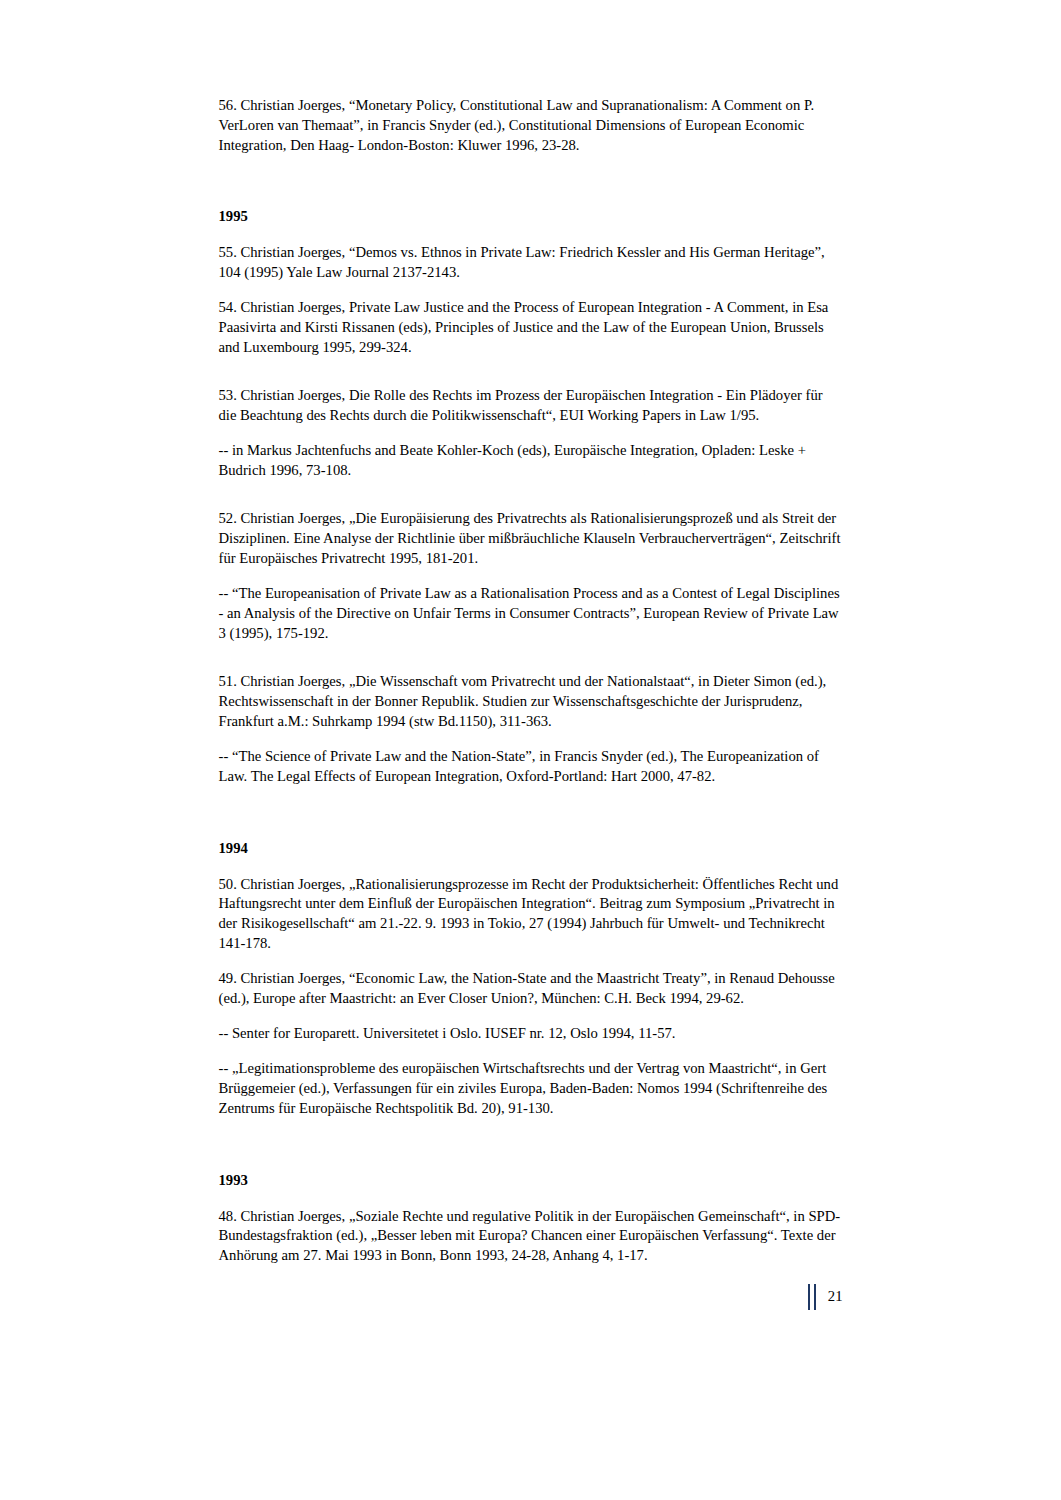56. Christian Joerges, “Monetary Policy, Constitutional Law and Supranationalism: A Comment on P. VerLoren van Themaat”, in Francis Snyder (ed.), Constitutional Dimensions of European Economic Integration, Den Haag- London-Boston: Kluwer 1996, 23-28.
1995
55. Christian Joerges, “Demos vs. Ethnos in Private Law: Friedrich Kessler and His German Heritage”, 104 (1995) Yale Law Journal 2137-2143.
54. Christian Joerges, Private Law Justice and the Process of European Integration - A Comment, in Esa Paasivirta and Kirsti Rissanen (eds), Principles of Justice and the Law of the European Union, Brussels and Luxembourg 1995, 299-324.
53. Christian Joerges, Die Rolle des Rechts im Prozess der Europäischen Integration - Ein Plädoyer für die Beachtung des Rechts durch die Politikwissenschaft“, EUI Working Papers in Law 1/95.
-- in Markus Jachtenfuchs and Beate Kohler-Koch (eds), Europäische Integration, Opladen: Leske + Budrich 1996, 73-108.
52. Christian Joerges, „Die Europäisierung des Privatrechts als Rationalisierungsprozeß und als Streit der Disziplinen. Eine Analyse der Richtlinie über mißbräuchliche Klauseln Verbraucherverträgen“, Zeitschrift für Europäisches Privatrecht 1995, 181-201.
-- “The Europeanisation of Private Law as a Rationalisation Process and as a Contest of Legal Disciplines - an Analysis of the Directive on Unfair Terms in Consumer Contracts”, European Review of Private Law 3 (1995), 175-192.
51. Christian Joerges, „Die Wissenschaft vom Privatrecht und der Nationalstaat“, in Dieter Simon (ed.), Rechtswissenschaft in der Bonner Republik. Studien zur Wissenschaftsgeschichte der Jurisprudenz, Frankfurt a.M.: Suhrkamp 1994 (stw Bd.1150), 311-363.
-- “The Science of Private Law and the Nation-State”, in Francis Snyder (ed.), The Europeanization of Law. The Legal Effects of European Integration, Oxford-Portland: Hart 2000, 47-82.
1994
50. Christian Joerges, „Rationalisierungsprozesse im Recht der Produktsicherheit: Öffentliches Recht und Haftungsrecht unter dem Einfluß der Europäischen Integration“. Beitrag zum Symposium „Privatrecht in der Risikogesellschaft“ am 21.-22. 9. 1993 in Tokio, 27 (1994) Jahrbuch für Umwelt- und Technikrecht 141-178.
49. Christian Joerges, “Economic Law, the Nation-State and the Maastricht Treaty”, in Renaud Dehousse (ed.), Europe after Maastricht: an Ever Closer Union?, München: C.H. Beck 1994, 29-62.
-- Senter for Europarett. Universitetet i Oslo. IUSEF nr. 12, Oslo 1994, 11-57.
-- „Legitimationsprobleme des europäischen Wirtschaftsrechts und der Vertrag von Maastricht“, in Gert Brüggemeier (ed.), Verfassungen für ein ziviles Europa, Baden-Baden: Nomos 1994 (Schriftenreihe des Zentrums für Europäische Rechtspolitik Bd. 20), 91-130.
1993
48. Christian Joerges, „Soziale Rechte und regulative Politik in der Europäischen Gemeinschaft“, in SPD-Bundestagsfraktion (ed.), „Besser leben mit Europa? Chancen einer Europäischen Verfassung“. Texte der Anhörung am 27. Mai 1993 in Bonn, Bonn 1993, 24-28, Anhang 4, 1-17.
21